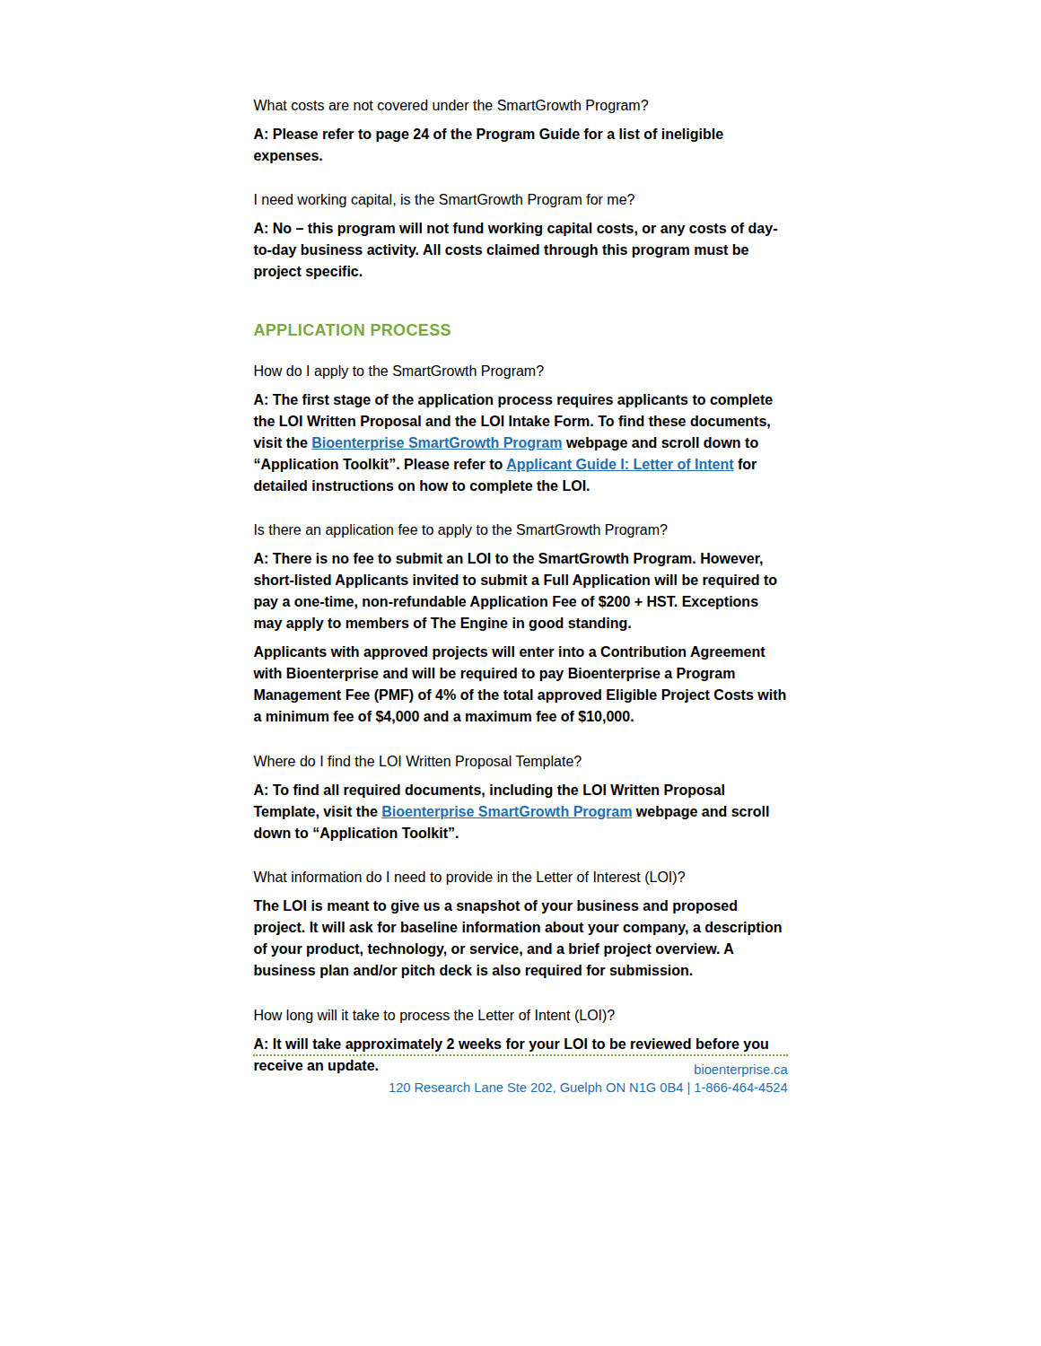What costs are not covered under the SmartGrowth Program?
A: Please refer to page 24 of the Program Guide for a list of ineligible expenses.
I need working capital, is the SmartGrowth Program for me?
A: No – this program will not fund working capital costs, or any costs of day-to-day business activity. All costs claimed through this program must be project specific.
APPLICATION PROCESS
How do I apply to the SmartGrowth Program?
A: The first stage of the application process requires applicants to complete the LOI Written Proposal and the LOI Intake Form. To find these documents, visit the Bioenterprise SmartGrowth Program webpage and scroll down to “Application Toolkit”. Please refer to Applicant Guide I: Letter of Intent for detailed instructions on how to complete the LOI.
Is there an application fee to apply to the SmartGrowth Program?
A: There is no fee to submit an LOI to the SmartGrowth Program. However, short-listed Applicants invited to submit a Full Application will be required to pay a one-time, non-refundable Application Fee of $200 + HST. Exceptions may apply to members of The Engine in good standing.
Applicants with approved projects will enter into a Contribution Agreement with Bioenterprise and will be required to pay Bioenterprise a Program Management Fee (PMF) of 4% of the total approved Eligible Project Costs with a minimum fee of $4,000 and a maximum fee of $10,000.
Where do I find the LOI Written Proposal Template?
A: To find all required documents, including the LOI Written Proposal Template, visit the Bioenterprise SmartGrowth Program webpage and scroll down to “Application Toolkit”.
What information do I need to provide in the Letter of Interest (LOI)?
The LOI is meant to give us a snapshot of your business and proposed project. It will ask for baseline information about your company, a description of your product, technology, or service, and a brief project overview. A business plan and/or pitch deck is also required for submission.
How long will it take to process the Letter of Intent (LOI)?
A: It will take approximately 2 weeks for your LOI to be reviewed before you receive an update.
bioenterprise.ca 120 Research Lane Ste 202, Guelph ON N1G 0B4 | 1-866-464-4524